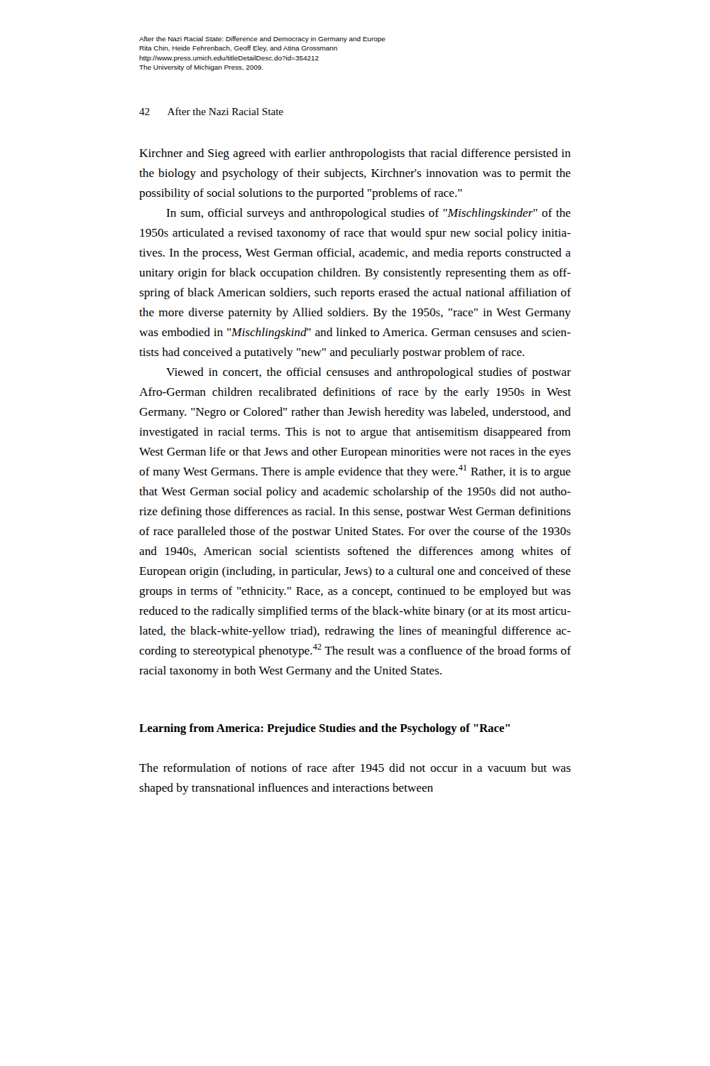After the Nazi Racial State: Difference and Democracy in Germany and Europe
Rita Chin, Heide Fehrenbach, Geoff Eley, and Atina Grossmann
http://www.press.umich.edu/titleDetailDesc.do?id=354212
The University of Michigan Press, 2009.
42 After the Nazi Racial State
Kirchner and Sieg agreed with earlier anthropologists that racial difference persisted in the biology and psychology of their subjects, Kirchner's innovation was to permit the possibility of social solutions to the purported "problems of race."
In sum, official surveys and anthropological studies of "Mischlingskinder" of the 1950s articulated a revised taxonomy of race that would spur new social policy initiatives. In the process, West German official, academic, and media reports constructed a unitary origin for black occupation children. By consistently representing them as offspring of black American soldiers, such reports erased the actual national affiliation of the more diverse paternity by Allied soldiers. By the 1950s, "race" in West Germany was embodied in "Mischlingskind" and linked to America. German censuses and scientists had conceived a putatively "new" and peculiarly postwar problem of race.
Viewed in concert, the official censuses and anthropological studies of postwar Afro-German children recalibrated definitions of race by the early 1950s in West Germany. "Negro or Colored" rather than Jewish heredity was labeled, understood, and investigated in racial terms. This is not to argue that antisemitism disappeared from West German life or that Jews and other European minorities were not races in the eyes of many West Germans. There is ample evidence that they were.41 Rather, it is to argue that West German social policy and academic scholarship of the 1950s did not authorize defining those differences as racial. In this sense, postwar West German definitions of race paralleled those of the postwar United States. For over the course of the 1930s and 1940s, American social scientists softened the differences among whites of European origin (including, in particular, Jews) to a cultural one and conceived of these groups in terms of "ethnicity." Race, as a concept, continued to be employed but was reduced to the radically simplified terms of the black-white binary (or at its most articulated, the black-white-yellow triad), redrawing the lines of meaningful difference according to stereotypical phenotype.42 The result was a confluence of the broad forms of racial taxonomy in both West Germany and the United States.
Learning from America: Prejudice Studies and the Psychology of "Race"
The reformulation of notions of race after 1945 did not occur in a vacuum but was shaped by transnational influences and interactions between